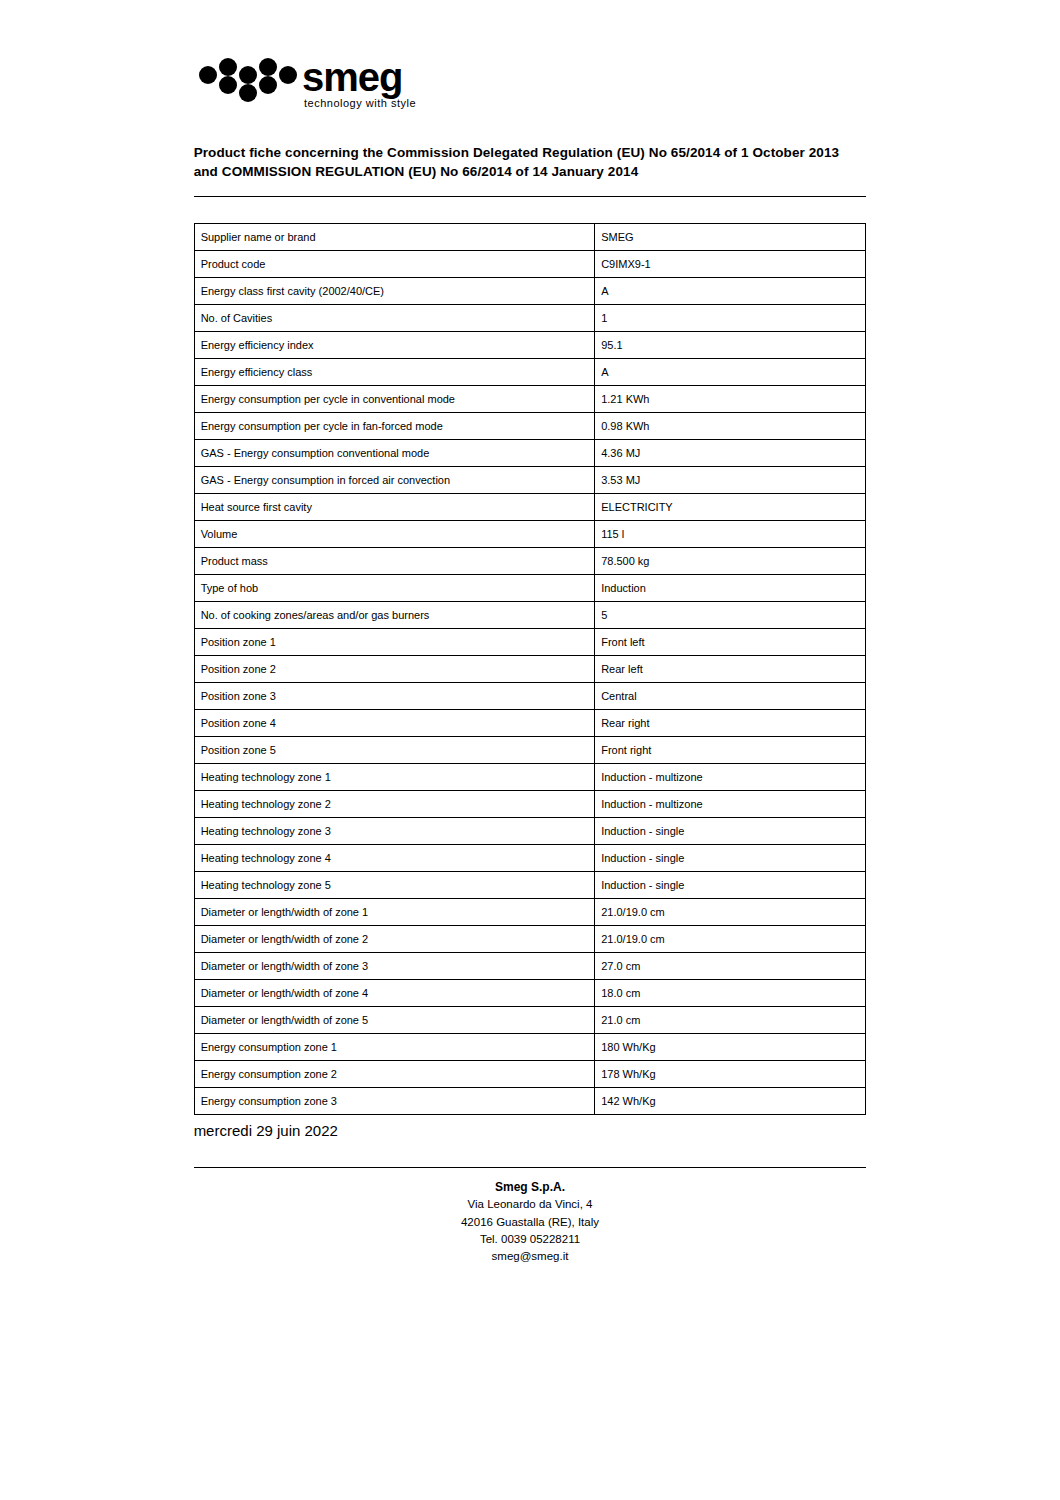smeg technology with style
Product fiche concerning the Commission Delegated Regulation (EU) No 65/2014 of 1 October 2013 and COMMISSION REGULATION (EU) No 66/2014 of 14 January 2014
| Supplier name or brand | SMEG |
| Product code | C9IMX9-1 |
| Energy class first cavity (2002/40/CE) | A |
| No. of Cavities | 1 |
| Energy efficiency index | 95.1 |
| Energy efficiency class | A |
| Energy consumption per cycle in conventional mode | 1.21 KWh |
| Energy consumption per cycle in fan-forced mode | 0.98 KWh |
| GAS - Energy consumption conventional mode | 4.36 MJ |
| GAS - Energy consumption in forced air convection | 3.53 MJ |
| Heat source first cavity | ELECTRICITY |
| Volume | 115 l |
| Product mass | 78.500 kg |
| Type of hob | Induction |
| No. of cooking zones/areas and/or gas burners | 5 |
| Position zone 1 | Front left |
| Position zone 2 | Rear left |
| Position zone 3 | Central |
| Position zone 4 | Rear right |
| Position zone 5 | Front right |
| Heating technology zone 1 | Induction - multizone |
| Heating technology zone 2 | Induction - multizone |
| Heating technology zone 3 | Induction - single |
| Heating technology zone 4 | Induction - single |
| Heating technology zone 5 | Induction - single |
| Diameter or length/width of zone 1 | 21.0/19.0 cm |
| Diameter or length/width of zone 2 | 21.0/19.0 cm |
| Diameter or length/width of zone 3 | 27.0 cm |
| Diameter or length/width of zone 4 | 18.0 cm |
| Diameter or length/width of zone 5 | 21.0 cm |
| Energy consumption zone 1 | 180 Wh/Kg |
| Energy consumption zone 2 | 178 Wh/Kg |
| Energy consumption zone 3 | 142 Wh/Kg |
mercredi 29 juin 2022
Smeg S.p.A.
Via Leonardo da Vinci, 4
42016 Guastalla (RE), Italy
Tel. 0039 05228211
smeg@smeg.it